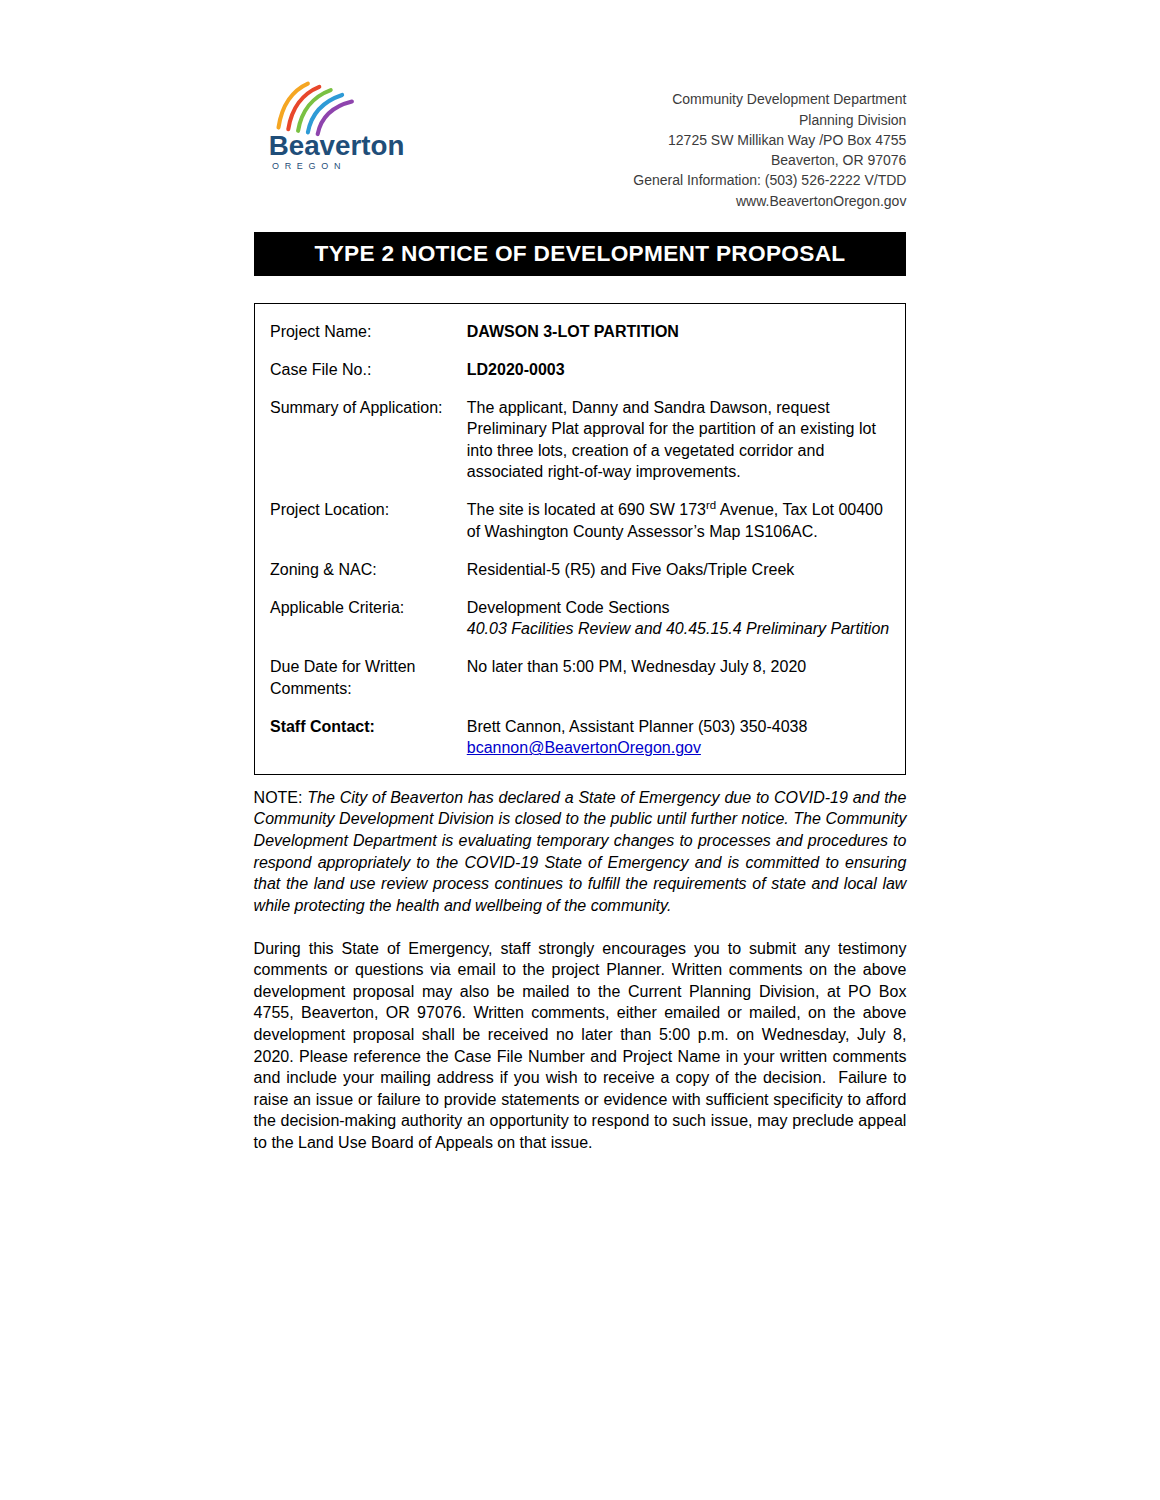Beaverton OREGON
Community Development Department
Planning Division
12725 SW Millikan Way /PO Box 4755
Beaverton, OR 97076
General Information: (503) 526-2222 V/TDD
www.BeavertonOregon.gov
TYPE 2 NOTICE OF DEVELOPMENT PROPOSAL
| Project Name: | DAWSON 3-LOT PARTITION |
| Case File No.: | LD2020-0003 |
| Summary of Application: | The applicant, Danny and Sandra Dawson, request Preliminary Plat approval for the partition of an existing lot into three lots, creation of a vegetated corridor and associated right-of-way improvements. |
| Project Location: | The site is located at 690 SW 173 rd Avenue, Tax Lot 00400 of Washington County Assessor’s Map 1S106AC. |
| Zoning & NAC: | Residential-5 (R5) and Five Oaks/Triple Creek |
| Applicable Criteria: | Development Code Sections 40.03 Facilities Review and 40.45.15.4 Preliminary Partition |
| Due Date for Written Comments: | No later than 5:00 PM, Wednesday July 8, 2020 |
| Staff Contact: | Brett Cannon, Assistant Planner (503) 350-4038 bcannon@BeavertonOregon.gov |
NOTE: The City of Beaverton has declared a State of Emergency due to COVID-19 and the Community Development Division is closed to the public until further notice. The Community Development Department is evaluating temporary changes to processes and procedures to respond appropriately to the COVID-19 State of Emergency and is committed to ensuring that the land use review process continues to fulfill the requirements of state and local law while protecting the health and wellbeing of the community.
During this State of Emergency, staff strongly encourages you to submit any testimony comments or questions via email to the project Planner. Written comments on the above development proposal may also be mailed to the Current Planning Division, at PO Box 4755, Beaverton, OR 97076. Written comments, either emailed or mailed, on the above development proposal shall be received no later than 5:00 p.m. on Wednesday, July 8, 2020. Please reference the Case File Number and Project Name in your written comments and include your mailing address if you wish to receive a copy of the decision. Failure to raise an issue or failure to provide statements or evidence with sufficient specificity to afford the decision-making authority an opportunity to respond to such issue, may preclude appeal to the Land Use Board of Appeals on that issue.